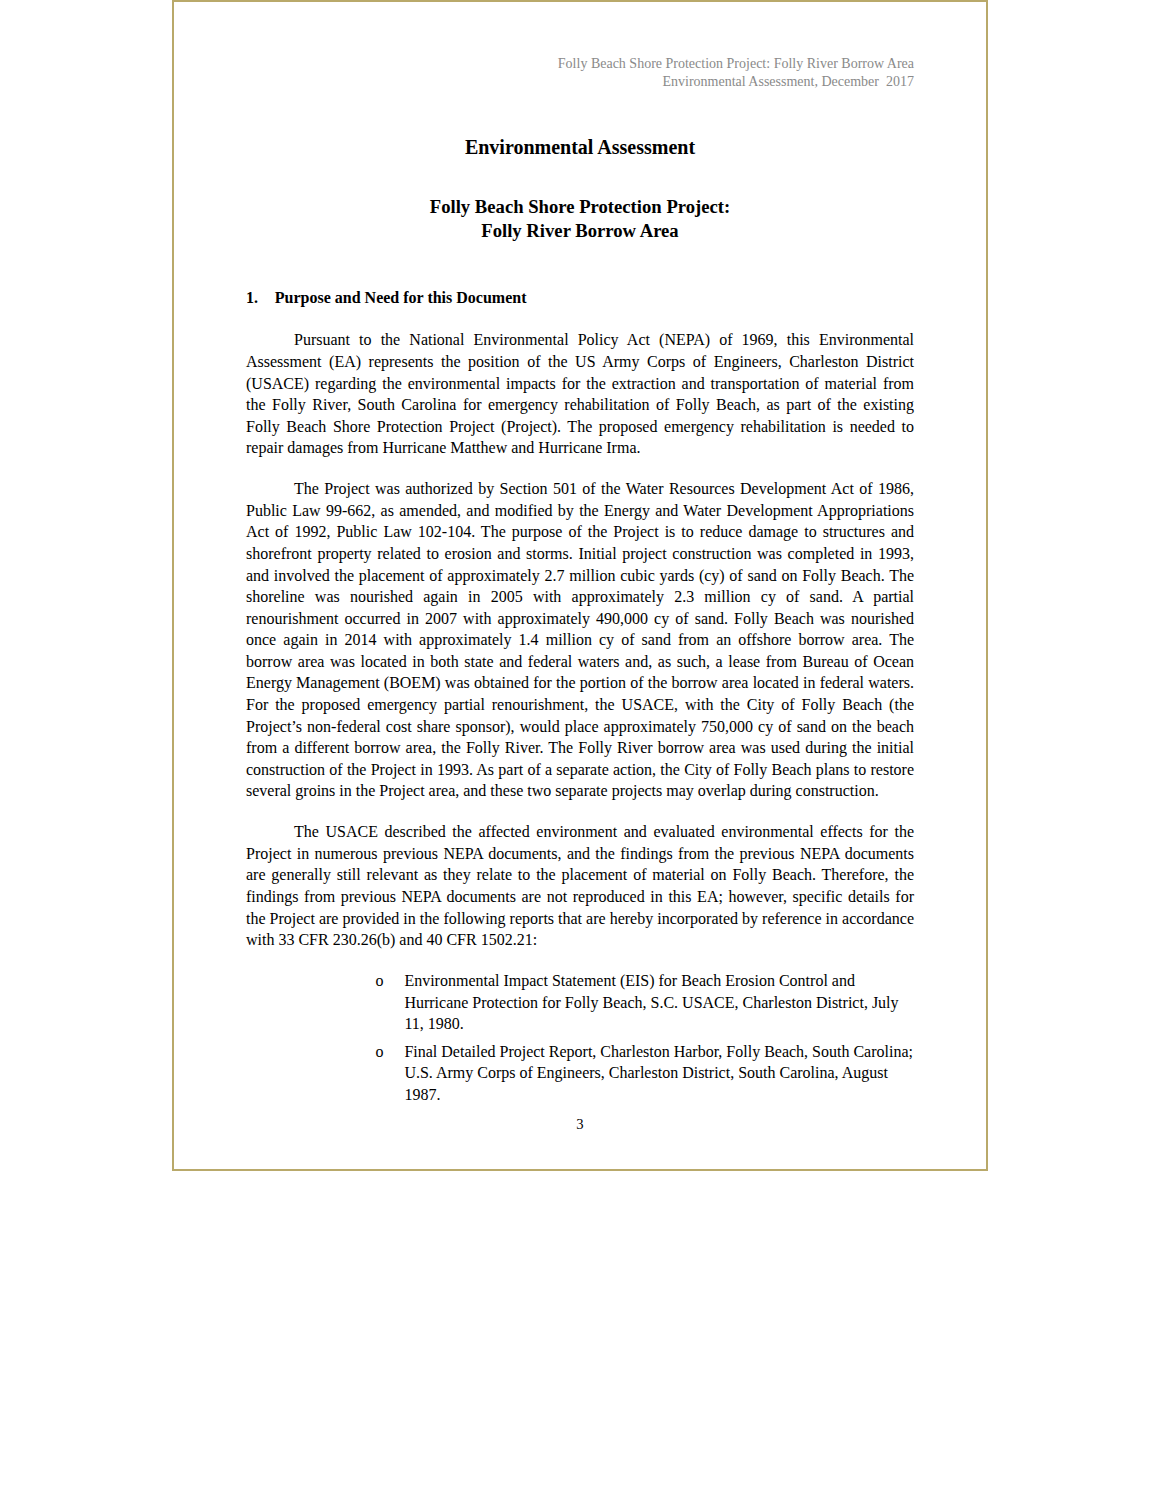Folly Beach Shore Protection Project: Folly River Borrow Area
Environmental Assessment, December 2017
Environmental Assessment
Folly Beach Shore Protection Project:
Folly River Borrow Area
1. Purpose and Need for this Document
Pursuant to the National Environmental Policy Act (NEPA) of 1969, this Environmental Assessment (EA) represents the position of the US Army Corps of Engineers, Charleston District (USACE) regarding the environmental impacts for the extraction and transportation of material from the Folly River, South Carolina for emergency rehabilitation of Folly Beach, as part of the existing Folly Beach Shore Protection Project (Project). The proposed emergency rehabilitation is needed to repair damages from Hurricane Matthew and Hurricane Irma.
The Project was authorized by Section 501 of the Water Resources Development Act of 1986, Public Law 99-662, as amended, and modified by the Energy and Water Development Appropriations Act of 1992, Public Law 102-104. The purpose of the Project is to reduce damage to structures and shorefront property related to erosion and storms. Initial project construction was completed in 1993, and involved the placement of approximately 2.7 million cubic yards (cy) of sand on Folly Beach. The shoreline was nourished again in 2005 with approximately 2.3 million cy of sand. A partial renourishment occurred in 2007 with approximately 490,000 cy of sand. Folly Beach was nourished once again in 2014 with approximately 1.4 million cy of sand from an offshore borrow area. The borrow area was located in both state and federal waters and, as such, a lease from Bureau of Ocean Energy Management (BOEM) was obtained for the portion of the borrow area located in federal waters. For the proposed emergency partial renourishment, the USACE, with the City of Folly Beach (the Project’s non-federal cost share sponsor), would place approximately 750,000 cy of sand on the beach from a different borrow area, the Folly River. The Folly River borrow area was used during the initial construction of the Project in 1993. As part of a separate action, the City of Folly Beach plans to restore several groins in the Project area, and these two separate projects may overlap during construction.
The USACE described the affected environment and evaluated environmental effects for the Project in numerous previous NEPA documents, and the findings from the previous NEPA documents are generally still relevant as they relate to the placement of material on Folly Beach. Therefore, the findings from previous NEPA documents are not reproduced in this EA; however, specific details for the Project are provided in the following reports that are hereby incorporated by reference in accordance with 33 CFR 230.26(b) and 40 CFR 1502.21:
Environmental Impact Statement (EIS) for Beach Erosion Control and Hurricane Protection for Folly Beach, S.C. USACE, Charleston District, July 11, 1980.
Final Detailed Project Report, Charleston Harbor, Folly Beach, South Carolina; U.S. Army Corps of Engineers, Charleston District, South Carolina, August 1987.
3